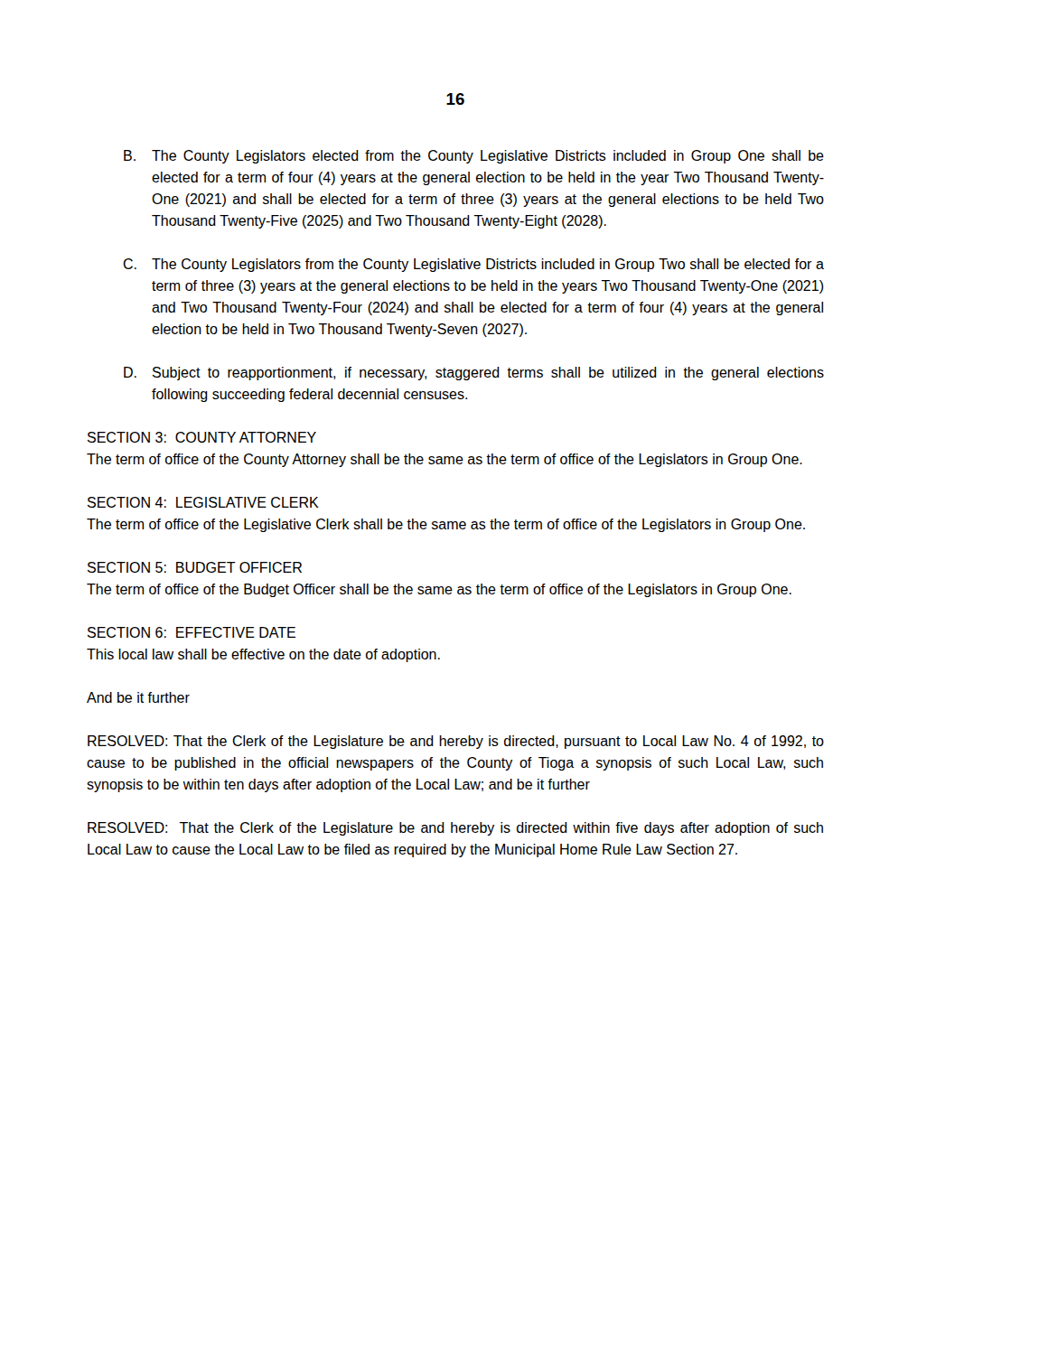16
B. The County Legislators elected from the County Legislative Districts included in Group One shall be elected for a term of four (4) years at the general election to be held in the year Two Thousand Twenty-One (2021) and shall be elected for a term of three (3) years at the general elections to be held Two Thousand Twenty-Five (2025) and Two Thousand Twenty-Eight (2028).
C. The County Legislators from the County Legislative Districts included in Group Two shall be elected for a term of three (3) years at the general elections to be held in the years Two Thousand Twenty-One (2021) and Two Thousand Twenty-Four (2024) and shall be elected for a term of four (4) years at the general election to be held in Two Thousand Twenty-Seven (2027).
D. Subject to reapportionment, if necessary, staggered terms shall be utilized in the general elections following succeeding federal decennial censuses.
SECTION 3: COUNTY ATTORNEY
The term of office of the County Attorney shall be the same as the term of office of the Legislators in Group One.
SECTION 4: LEGISLATIVE CLERK
The term of office of the Legislative Clerk shall be the same as the term of office of the Legislators in Group One.
SECTION 5: BUDGET OFFICER
The term of office of the Budget Officer shall be the same as the term of office of the Legislators in Group One.
SECTION 6: EFFECTIVE DATE
This local law shall be effective on the date of adoption.
And be it further
RESOLVED: That the Clerk of the Legislature be and hereby is directed, pursuant to Local Law No. 4 of 1992, to cause to be published in the official newspapers of the County of Tioga a synopsis of such Local Law, such synopsis to be within ten days after adoption of the Local Law; and be it further
RESOLVED: That the Clerk of the Legislature be and hereby is directed within five days after adoption of such Local Law to cause the Local Law to be filed as required by the Municipal Home Rule Law Section 27.